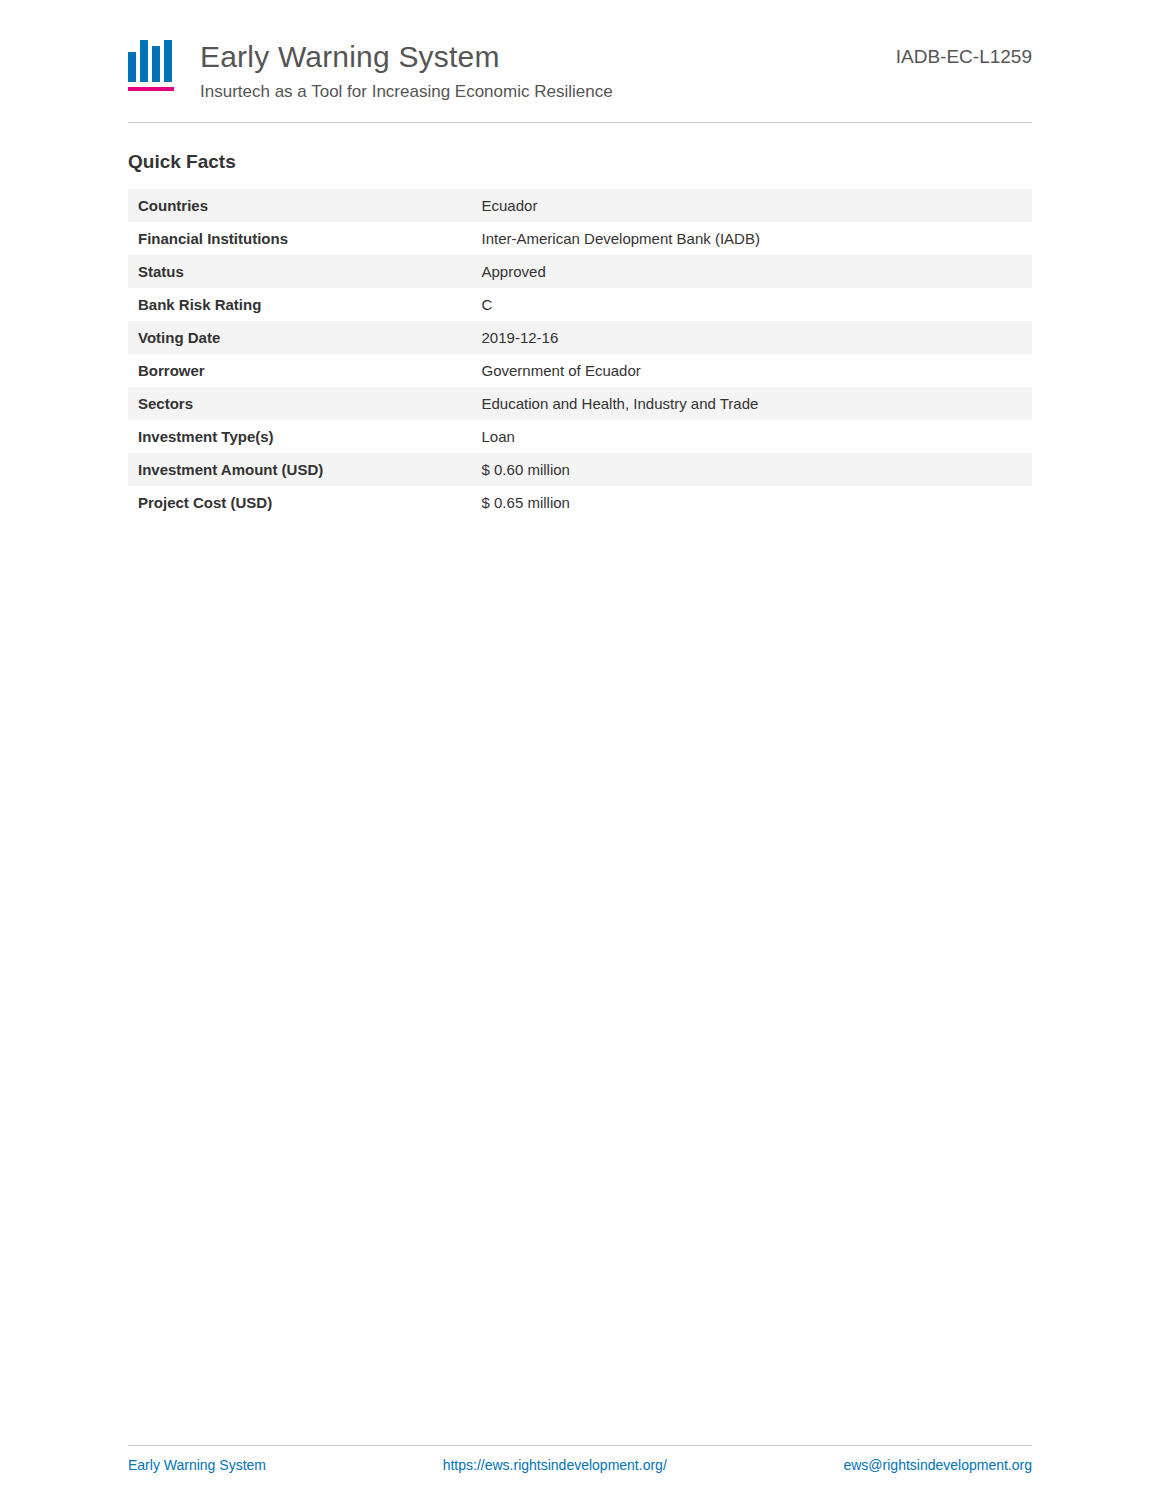Early Warning System
Insurtech as a Tool for Increasing Economic Resilience
IADB-EC-L1259
Quick Facts
| Countries | Ecuador |
| Financial Institutions | Inter-American Development Bank (IADB) |
| Status | Approved |
| Bank Risk Rating | C |
| Voting Date | 2019-12-16 |
| Borrower | Government of Ecuador |
| Sectors | Education and Health, Industry and Trade |
| Investment Type(s) | Loan |
| Investment Amount (USD) | $ 0.60 million |
| Project Cost (USD) | $ 0.65 million |
Early Warning System
https://ews.rightsindevelopment.org/
ews@rightsindevelopment.org